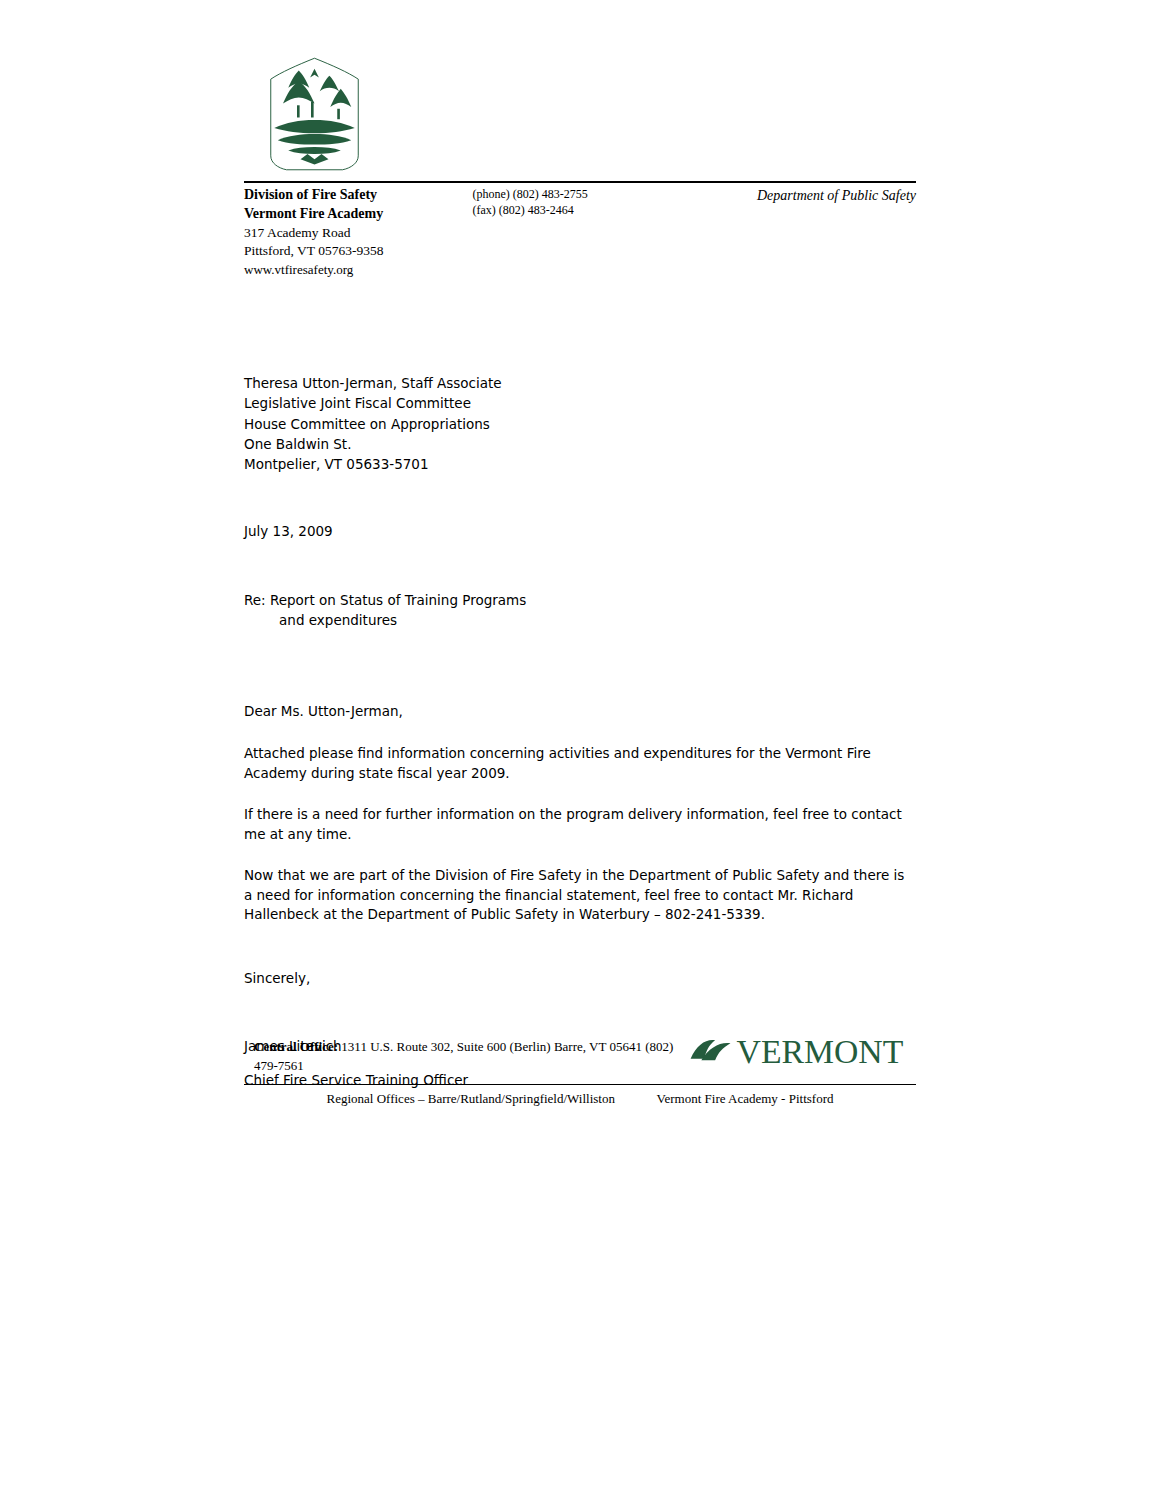| Division of Fire Safety Vermont Fire Academy 317 Academy Road Pittsford, VT 05763-9358 www.vtfiresafety.org | (phone) (802) 483-2755 (fax) (802) 483-2464 | Department of Public Safety |
Theresa Utton-Jerman, Staff Associate
Legislative Joint Fiscal Committee
House Committee on Appropriations
One Baldwin St.
Montpelier, VT 05633-5701
July 13, 2009
Re: Report on Status of Training Programs
and expenditures
Dear Ms. Utton-Jerman,
Attached please find information concerning activities and expenditures for the Vermont Fire Academy during state fiscal year 2009.
If there is a need for further information on the program delivery information, feel free to contact me at any time.
Now that we are part of the Division of Fire Safety in the Department of Public Safety and there is a need for information concerning the financial statement, feel free to contact Mr. Richard Hallenbeck at the Department of Public Safety in Waterbury – 802-241-5339.
Sincerely,
James Litevich
Chief Fire Service Training Officer
Central Office: 1311 U.S. Route 302, Suite 600 (Berlin) Barre, VT 05641 (802) 479-7561
Regional Offices – Barre/Rutland/Springfield/Williston Vermont Fire Academy - Pittsford